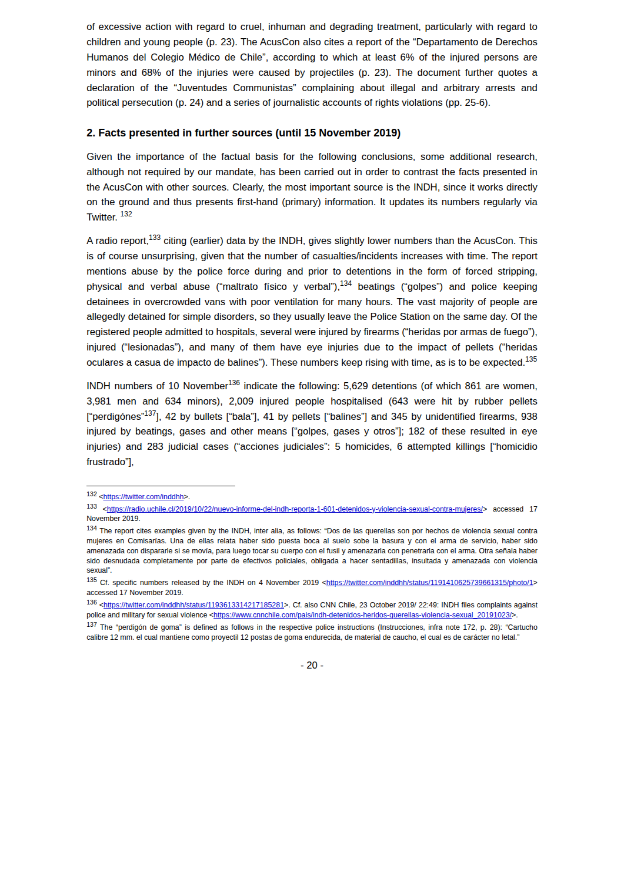of excessive action with regard to cruel, inhuman and degrading treatment, particularly with regard to children and young people (p. 23). The AcusCon also cites a report of the “Departamento de Derechos Humanos del Colegio Médico de Chile”, according to which at least 6% of the injured persons are minors and 68% of the injuries were caused by projectiles (p. 23). The document further quotes a declaration of the “Juventudes Communistas” complaining about illegal and arbitrary arrests and political persecution (p. 24) and a series of journalistic accounts of rights violations (pp. 25-6).
2. Facts presented in further sources (until 15 November 2019)
Given the importance of the factual basis for the following conclusions, some additional research, although not required by our mandate, has been carried out in order to contrast the facts presented in the AcusCon with other sources. Clearly, the most important source is the INDH, since it works directly on the ground and thus presents first-hand (primary) information. It updates its numbers regularly via Twitter. 132
A radio report,133 citing (earlier) data by the INDH, gives slightly lower numbers than the AcusCon. This is of course unsurprising, given that the number of casualties/incidents increases with time. The report mentions abuse by the police force during and prior to detentions in the form of forced stripping, physical and verbal abuse (“maltrato físico y verbal”),134 beatings (“golpes”) and police keeping detainees in overcrowded vans with poor ventilation for many hours. The vast majority of people are allegedly detained for simple disorders, so they usually leave the Police Station on the same day. Of the registered people admitted to hospitals, several were injured by firearms (“heridas por armas de fuego”), injured (“lesionadas”), and many of them have eye injuries due to the impact of pellets (“heridas oculares a casua de impacto de balines”). These numbers keep rising with time, as is to be expected.135
INDH numbers of 10 November136 indicate the following: 5,629 detentions (of which 861 are women, 3,981 men and 634 minors), 2,009 injured people hospitalised (643 were hit by rubber pellets [“perdigónes”137], 42 by bullets [“bala”], 41 by pellets [“balines”] and 345 by unidentified firearms, 938 injured by beatings, gases and other means [“golpes, gases y otros”]; 182 of these resulted in eye injuries) and 283 judicial cases (“acciones judiciales”: 5 homicides, 6 attempted killings [“homicidio frustrado”],
132 <https://twitter.com/inddhh>.
133 <https://radio.uchile.cl/2019/10/22/nuevo-informe-del-indh-reporta-1-601-detenidos-y-violencia-sexual-contra-mujeres/> accessed 17 November 2019.
134 The report cites examples given by the INDH, inter alia, as follows: “Dos de las querellas son por hechos de violencia sexual contra mujeres en Comisarías. Una de ellas relata haber sido puesta boca al suelo sobe la basura y con el arma de servicio, haber sido amenazada con dispararle si se movía, para luego tocar su cuerpo con el fusil y amenazarla con penetrarla con el arma. Otra señala haber sido desnudada completamente por parte de efectivos policiales, obligada a hacer sentadillas, insultada y amenazada con violencia sexual”.
135 Cf. specific numbers released by the INDH on 4 November 2019 <https://twitter.com/inddhh/status/1191410625739661315/photo/1> accessed 17 November 2019.
136 <https://twitter.com/inddhh/status/1193613314217185281>. Cf. also CNN Chile, 23 October 2019/ 22:49: INDH files complaints against police and military for sexual violence <https://www.cnnchile.com/pais/indh-detenidos-heridos-querellas-violencia-sexual_20191023/>.
137 The “perdigón de goma” is defined as follows in the respective police instructions (Instrucciones, infra note 172, p. 28): “Cartucho calibre 12 mm. el cual mantiene como proyectil 12 postas de goma endurecida, de material de caucho, el cual es de carácter no letal.”
- 20 -